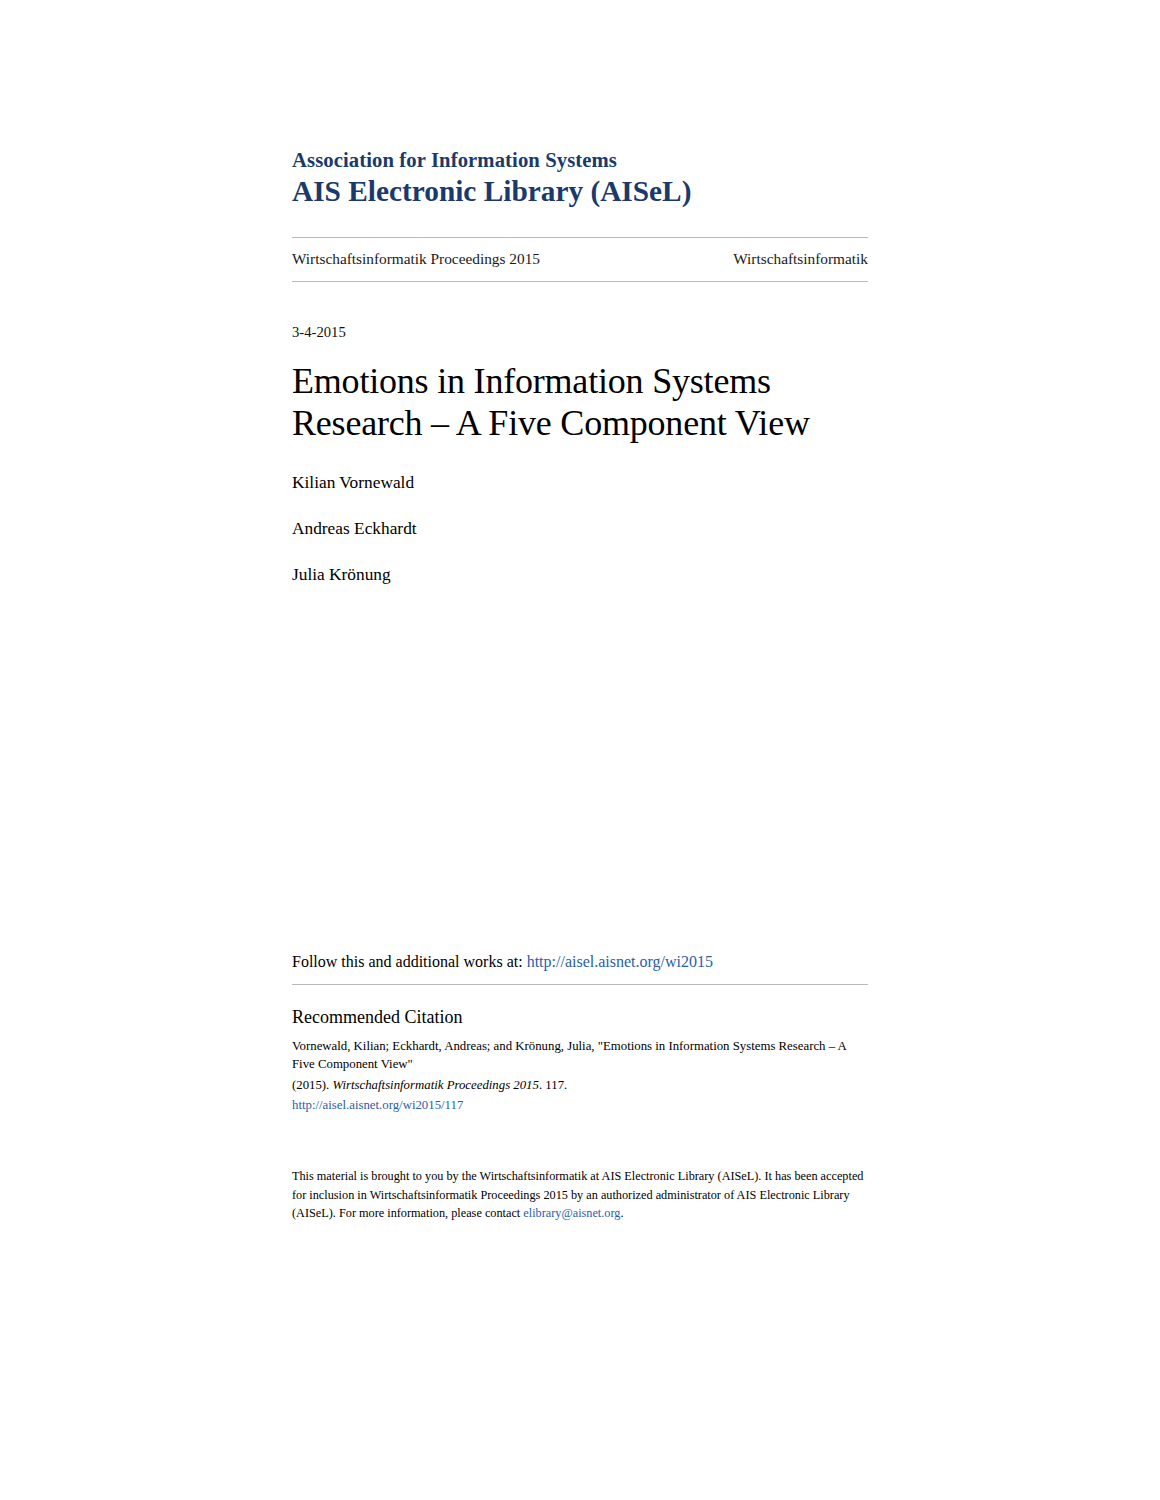Association for Information Systems
AIS Electronic Library (AISeL)
Wirtschaftsinformatik Proceedings 2015
Wirtschaftsinformatik
3-4-2015
Emotions in Information Systems Research – A Five Component View
Kilian Vornewald
Andreas Eckhardt
Julia Krönung
Follow this and additional works at: http://aisel.aisnet.org/wi2015
Recommended Citation
Vornewald, Kilian; Eckhardt, Andreas; and Krönung, Julia, "Emotions in Information Systems Research – A Five Component View"
(2015). Wirtschaftsinformatik Proceedings 2015. 117.
http://aisel.aisnet.org/wi2015/117
This material is brought to you by the Wirtschaftsinformatik at AIS Electronic Library (AISeL). It has been accepted for inclusion in Wirtschaftsinformatik Proceedings 2015 by an authorized administrator of AIS Electronic Library (AISeL). For more information, please contact elibrary@aisnet.org.